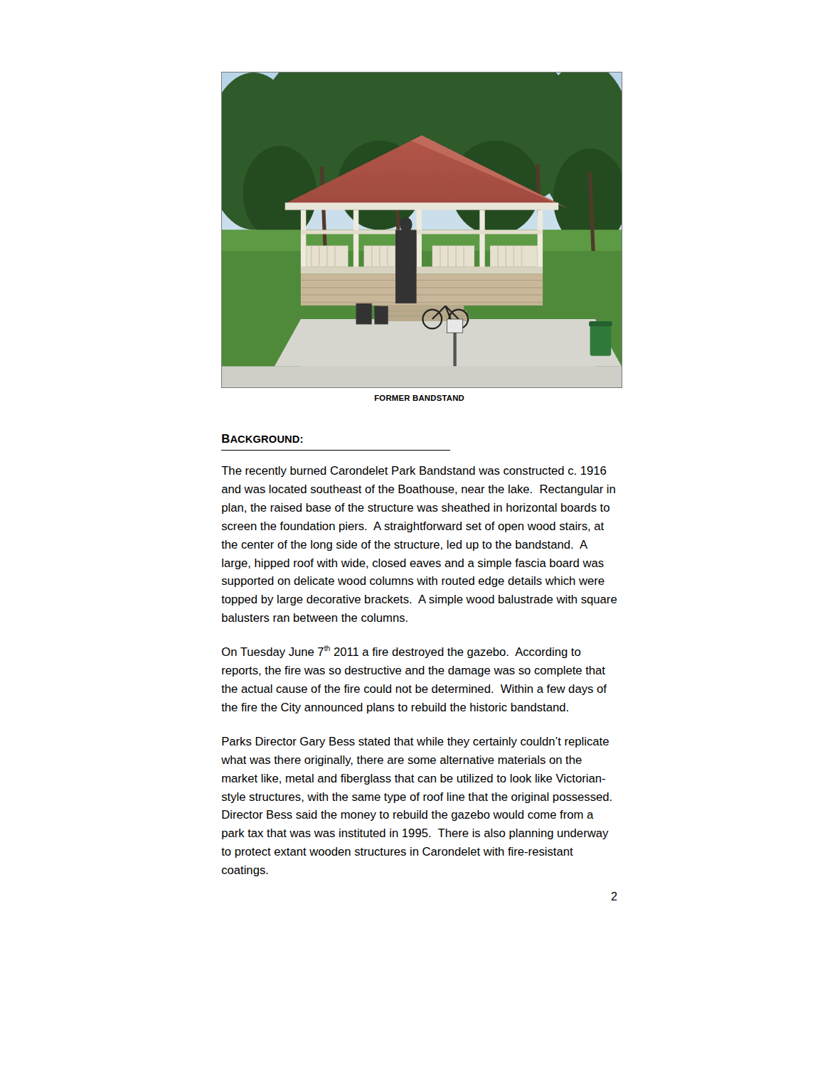Former Bandstand
Background:
The recently burned Carondelet Park Bandstand was constructed c. 1916 and was located southeast of the Boathouse, near the lake. Rectangular in plan, the raised base of the structure was sheathed in horizontal boards to screen the foundation piers. A straightforward set of open wood stairs, at the center of the long side of the structure, led up to the bandstand. A large, hipped roof with wide, closed eaves and a simple fascia board was supported on delicate wood columns with routed edge details which were topped by large decorative brackets. A simple wood balustrade with square balusters ran between the columns.
On Tuesday June 7th 2011 a fire destroyed the gazebo. According to reports, the fire was so destructive and the damage was so complete that the actual cause of the fire could not be determined. Within a few days of the fire the City announced plans to rebuild the historic bandstand.
Parks Director Gary Bess stated that while they certainly couldn’t replicate what was there originally, there are some alternative materials on the market like, metal and fiberglass that can be utilized to look like Victorian-style structures, with the same type of roof line that the original possessed. Director Bess said the money to rebuild the gazebo would come from a park tax that was was instituted in 1995. There is also planning underway to protect extant wooden structures in Carondelet with fire-resistant coatings.
2